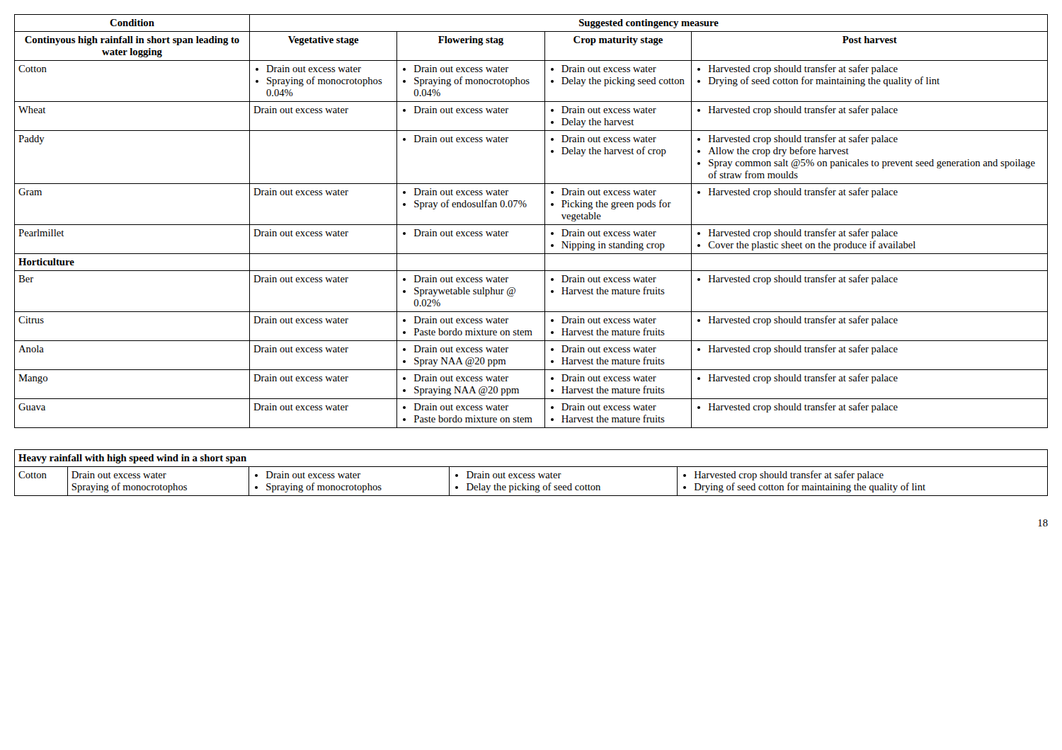| Condition | Suggested contingency measure |
| --- | --- |
| Continyous high rainfall in short span leading to water logging | Vegetative stage | Flowering stag | Crop maturity stage | Post harvest |
| Cotton | Drain out excess water Spraying of monocrotophos 0.04% | Drain out excess water Spraying of monocrotophos 0.04% | Drain out excess water Delay the picking seed cotton | Harvested crop should transfer at safer palace Drying of seed cotton for maintaining the quality of lint |
| Wheat | Drain out excess water | Drain out excess water | Drain out excess water Delay the harvest | Harvested crop should transfer at safer palace |
| Paddy | | Drain out excess water | Drain out excess water Delay the harvest of crop | Harvested crop should transfer at safer palace Allow the crop dry before harvest Spray common salt @5% on panicales to prevent seed generation and spoilage of straw from moulds |
| Gram | Drain out excess water | Drain out excess water Spray of endosulfan 0.07% | Drain out excess water Picking the green pods for vegetable | Harvested crop should transfer at safer palace |
| Pearlmillet | Drain out excess water | Drain out excess water | Drain out excess water Nipping in standing crop | Harvested crop should transfer at safer palace Cover the plastic sheet on the produce if availabel |
| Horticulture | | | | |
| Ber | Drain out excess water | Drain out excess water Spraywetable sulphur @ 0.02% | Drain out excess water Harvest the mature fruits | Harvested crop should transfer at safer palace |
| Citrus | Drain out excess water | Drain out excess water Paste bordo mixture on stem | Drain out excess water Harvest the mature fruits | Harvested crop should transfer at safer palace |
| Anola | Drain out excess water | Drain out excess water Spray NAA @20 ppm | Drain out excess water Harvest the mature fruits | Harvested crop should transfer at safer palace |
| Mango | Drain out excess water | Drain out excess water Spraying NAA @20 ppm | Drain out excess water Harvest the mature fruits | Harvested crop should transfer at safer palace |
| Guava | Drain out excess water | Drain out excess water Paste bordo mixture on stem | Drain out excess water Harvest the mature fruits | Harvested crop should transfer at safer palace |
| Heavy rainfall with high speed wind in a short span |
| Cotton | Drain out excess water Spraying of monocrotophos | Drain out excess water Spraying of monocrotophos | Drain out excess water Delay the picking of seed cotton | Harvested crop should transfer at safer palace Drying of seed cotton for maintaining the quality of lint |
18